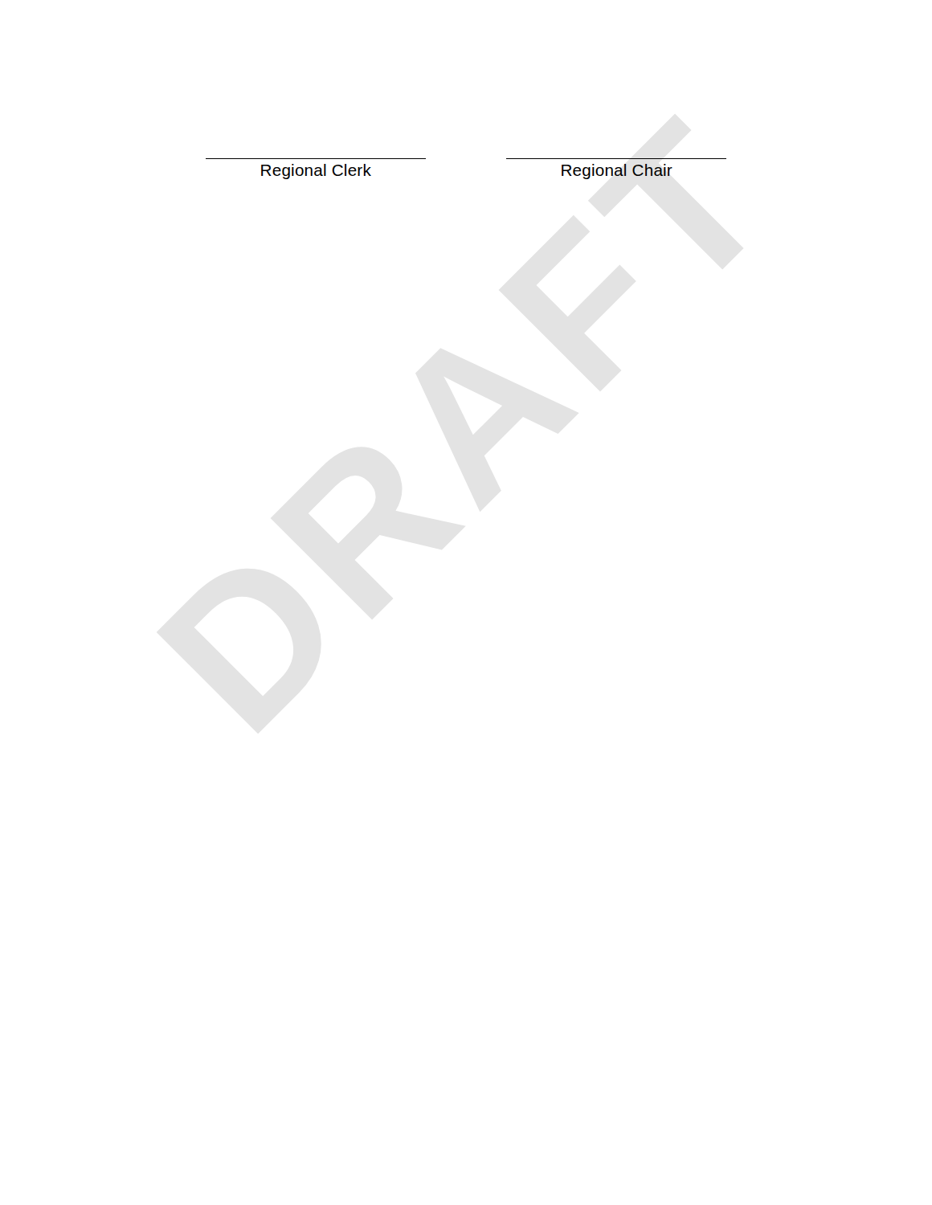DRAFT
Regional Clerk
Regional Chair